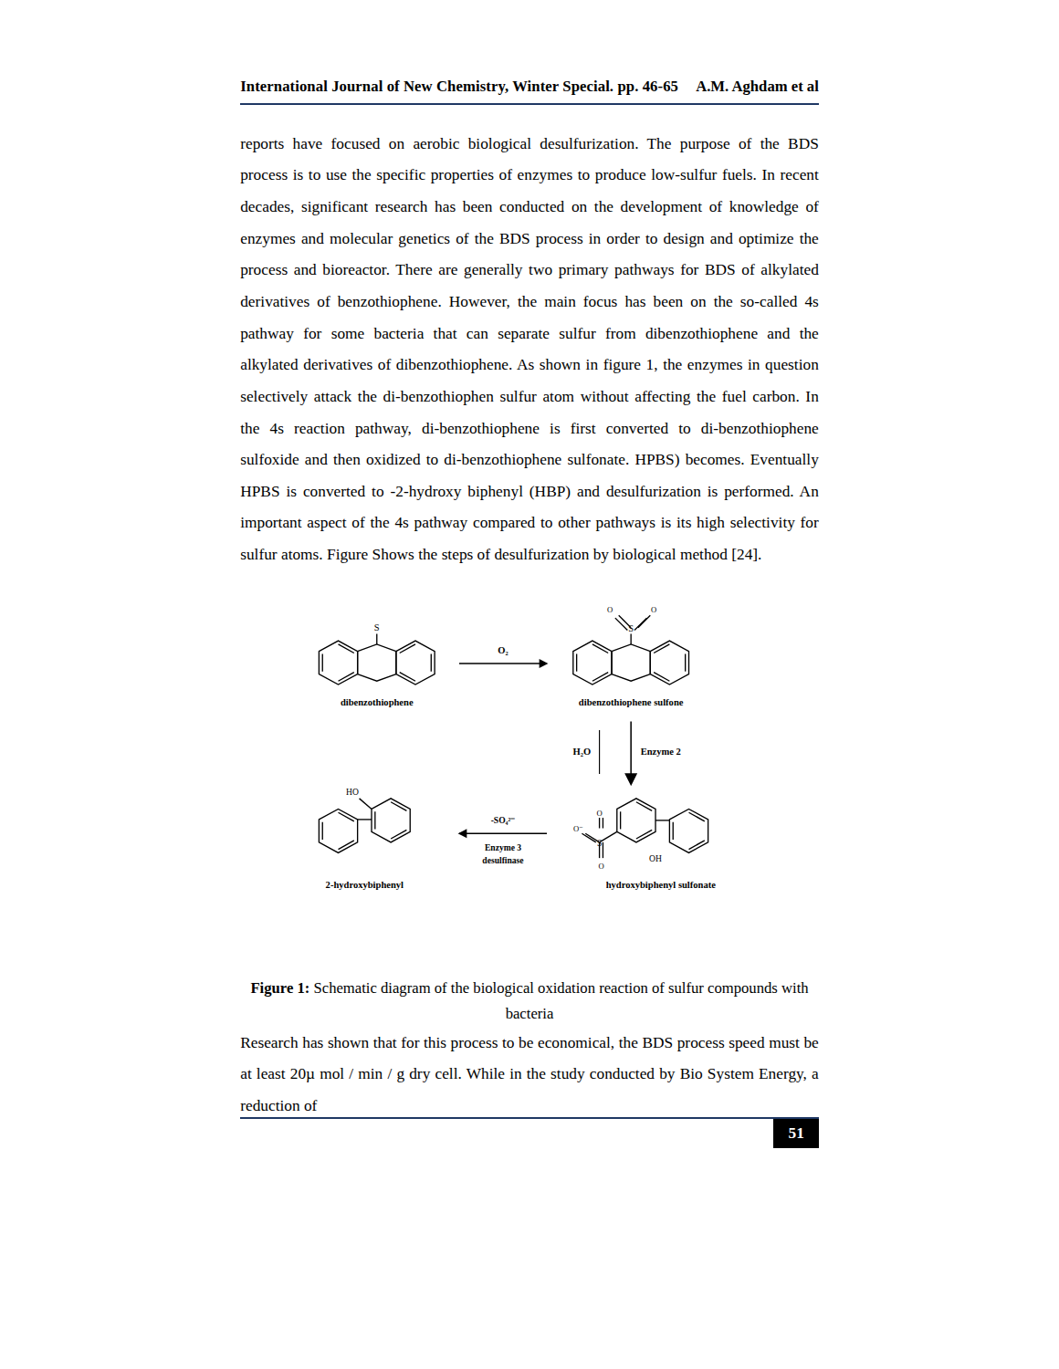International Journal of New Chemistry, Winter Special. pp. 46-65 A.M. Aghdam et al
reports have focused on aerobic biological desulfurization. The purpose of the BDS process is to use the specific properties of enzymes to produce low-sulfur fuels. In recent decades, significant research has been conducted on the development of knowledge of enzymes and molecular genetics of the BDS process in order to design and optimize the process and bioreactor. There are generally two primary pathways for BDS of alkylated derivatives of benzothiophene. However, the main focus has been on the so-called 4s pathway for some bacteria that can separate sulfur from dibenzothiophene and the alkylated derivatives of dibenzothiophene. As shown in figure 1, the enzymes in question selectively attack the di-benzothiophen sulfur atom without affecting the fuel carbon. In the 4s reaction pathway, di-benzothiophene is first converted to di-benzothiophene sulfoxide and then oxidized to di-benzothiophene sulfonate. HPBS) becomes. Eventually HPBS is converted to -2-hydroxy biphenyl (HBP) and desulfurization is performed. An important aspect of the 4s pathway compared to other pathways is its high selectivity for sulfur atoms. Figure Shows the steps of desulfurization by biological method [24].
S dibenzothiophene O₂ S O O dibenzothiophene sulfone H₂O Enzyme 2 O O⁻ O S OH hydroxybiphenyl sulfonate -SO₄²⁻ Enzyme 3 desulfinase HO 2-hydroxybiphenyl
Figure 1: Schematic diagram of the biological oxidation reaction of sulfur compounds with bacteria
Research has shown that for this process to be economical, the BDS process speed must be at least 20µ mol / min / g dry cell. While in the study conducted by Bio System Energy, a reduction of
51